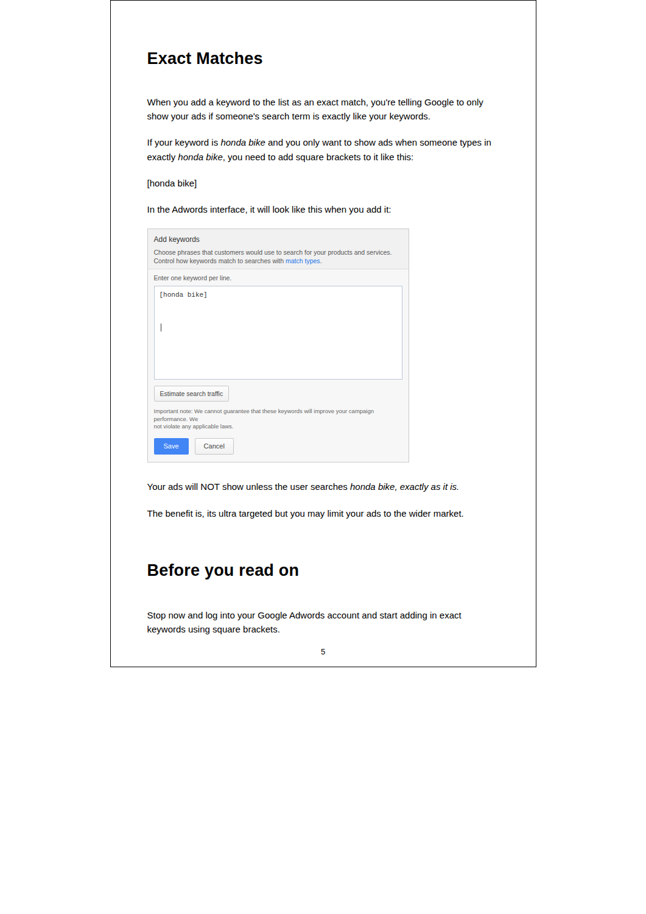Exact Matches
When you add a keyword to the list as an exact match, you're telling Google to only show your ads if someone's search term is exactly like your keywords.
If your keyword is honda bike and you only want to show ads when someone types in exactly honda bike, you need to add square brackets to it like this:
[honda bike]
In the Adwords interface, it will look like this when you add it:
Add keywords
Choose phrases that customers would use to search for your products and services.
Control how keywords match to searches with match types.
Enter one keyword per line.
[honda bike]
Estimate search traffic
Important note: We cannot guarantee that these keywords will improve your campaign performance. We
not violate any applicable laws.
Save Cancel
Your ads will NOT show unless the user searches honda bike, exactly as it is.
The benefit is, its ultra targeted but you may limit your ads to the wider market.
Before you read on
Stop now and log into your Google Adwords account and start adding in exact keywords using square brackets.
5